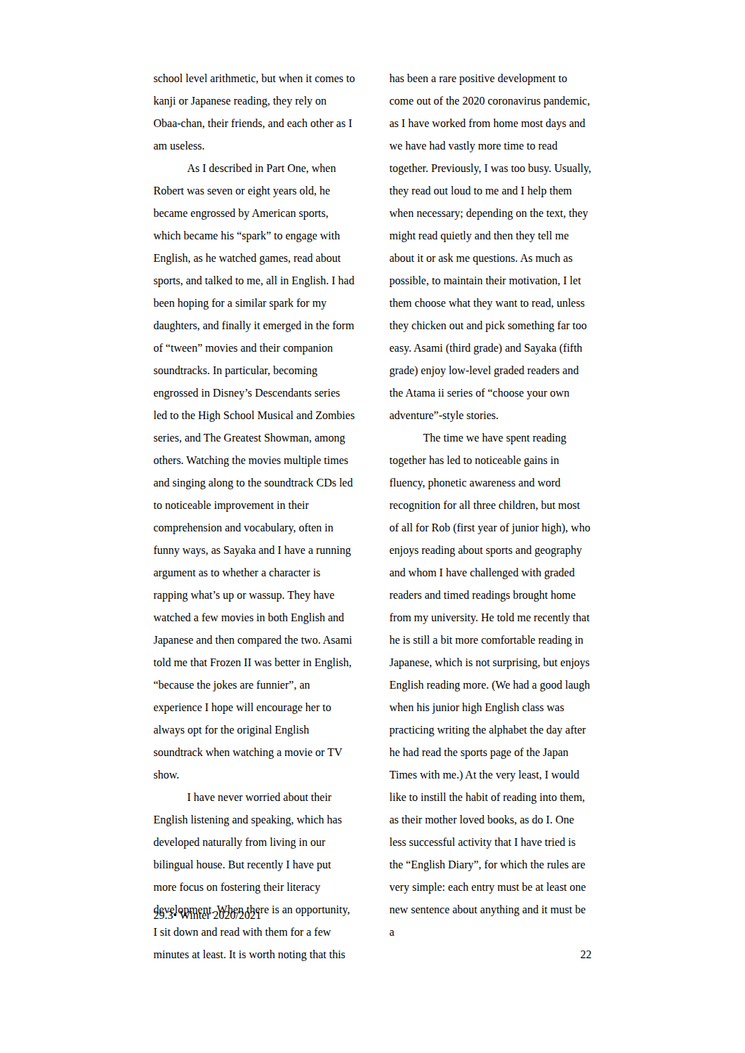school level arithmetic, but when it comes to kanji or Japanese reading, they rely on Obaa-chan, their friends, and each other as I am useless.
As I described in Part One, when Robert was seven or eight years old, he became engrossed by American sports, which became his “spark” to engage with English, as he watched games, read about sports, and talked to me, all in English. I had been hoping for a similar spark for my daughters, and finally it emerged in the form of “tween” movies and their companion soundtracks. In particular, becoming engrossed in Disney’s Descendants series led to the High School Musical and Zombies series, and The Greatest Showman, among others. Watching the movies multiple times and singing along to the soundtrack CDs led to noticeable improvement in their comprehension and vocabulary, often in funny ways, as Sayaka and I have a running argument as to whether a character is rapping what’s up or wassup. They have watched a few movies in both English and Japanese and then compared the two. Asami told me that Frozen II was better in English, “because the jokes are funnier”, an experience I hope will encourage her to always opt for the original English soundtrack when watching a movie or TV show.
I have never worried about their English listening and speaking, which has developed naturally from living in our bilingual house. But recently I have put more focus on fostering their literacy development. When there is an opportunity, I sit down and read with them for a few minutes at least. It is worth noting that this has been a rare positive development to come out of the 2020 coronavirus pandemic, as I have worked from home most days and we have had vastly more time to read together. Previously, I was too busy. Usually, they read out loud to me and I help them when necessary; depending on the text, they might read quietly and then they tell me about it or ask me questions. As much as possible, to maintain their motivation, I let them choose what they want to read, unless they chicken out and pick something far too easy. Asami (third grade) and Sayaka (fifth grade) enjoy low-level graded readers and the Atama ii series of “choose your own adventure”-style stories.
The time we have spent reading together has led to noticeable gains in fluency, phonetic awareness and word recognition for all three children, but most of all for Rob (first year of junior high), who enjoys reading about sports and geography and whom I have challenged with graded readers and timed readings brought home from my university. He told me recently that he is still a bit more comfortable reading in Japanese, which is not surprising, but enjoys English reading more. (We had a good laugh when his junior high English class was practicing writing the alphabet the day after he had read the sports page of the Japan Times with me.) At the very least, I would like to instill the habit of reading into them, as their mother loved books, as do I. One less successful activity that I have tried is the “English Diary”, for which the rules are very simple: each entry must be at least one new sentence about anything and it must be a
29.3• Winter 2020/2021
22